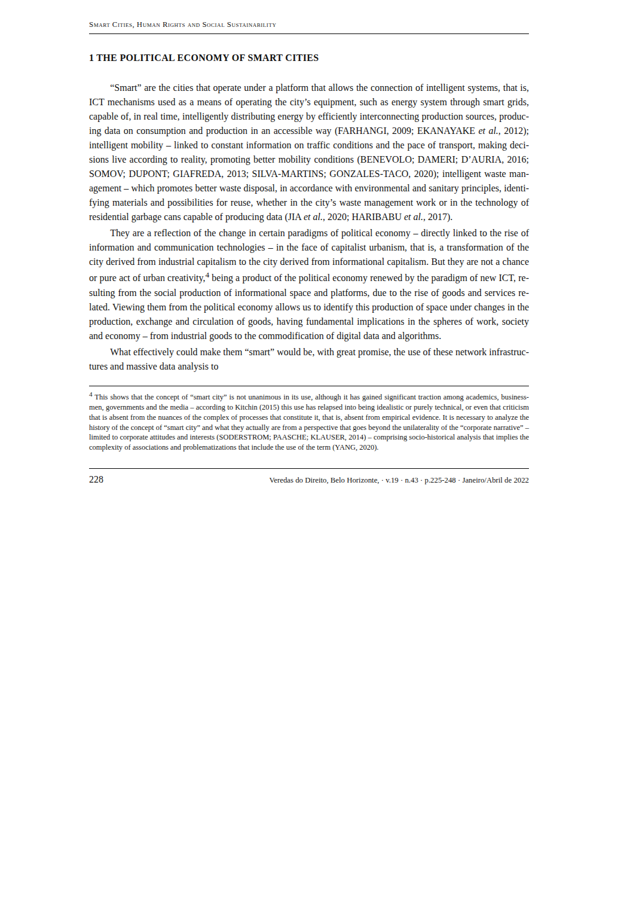Smart Cities, Human Rights and Social Sustainability
1 The Political Economy of Smart Cities
“Smart” are the cities that operate under a platform that allows the connection of intelligent systems, that is, ICT mechanisms used as a means of operating the city’s equipment, such as energy system through smart grids, capable of, in real time, intelligently distributing energy by efficiently interconnecting production sources, producing data on consumption and production in an accessible way (FARHANGI, 2009; EKANAYAKE et al., 2012); intelligent mobility – linked to constant information on traffic conditions and the pace of transport, making decisions live according to reality, promoting better mobility conditions (BENEVOLO; DAMERI; D’AURIA, 2016; SOMOV; DUPONT; GIAFREDA, 2013; SILVA-MARTINS; GONZALES-TACO, 2020); intelligent waste management – which promotes better waste disposal, in accordance with environmental and sanitary principles, identifying materials and possibilities for reuse, whether in the city’s waste management work or in the technology of residential garbage cans capable of producing data (JIA et al., 2020; HARIBABU et al., 2017).
They are a reflection of the change in certain paradigms of political economy – directly linked to the rise of information and communication technologies – in the face of capitalist urbanism, that is, a transformation of the city derived from industrial capitalism to the city derived from informational capitalism. But they are not a chance or pure act of urban creativity,4 being a product of the political economy renewed by the paradigm of new ICT, resulting from the social production of informational space and platforms, due to the rise of goods and services related. Viewing them from the political economy allows us to identify this production of space under changes in the production, exchange and circulation of goods, having fundamental implications in the spheres of work, society and economy – from industrial goods to the commodification of digital data and algorithms.
What effectively could make them “smart” would be, with great promise, the use of these network infrastructures and massive data analysis to
4 This shows that the concept of “smart city” is not unanimous in its use, although it has gained significant traction among academics, businessmen, governments and the media – according to Kitchin (2015) this use has relapsed into being idealistic or purely technical, or even that criticism that is absent from the nuances of the complex of processes that constitute it, that is, absent from empirical evidence. It is necessary to analyze the history of the concept of “smart city” and what they actually are from a perspective that goes beyond the unilaterality of the “corporate narrative” – limited to corporate attitudes and interests (SODERSTROM; PAASCHE; KLAUSER, 2014) – comprising socio-historical analysis that implies the complexity of associations and problematizations that include the use of the term (YANG, 2020).
228 Veredas do Direito, Belo Horizonte, · v.19 · n.43 · p.225-248 · Janeiro/Abril de 2022